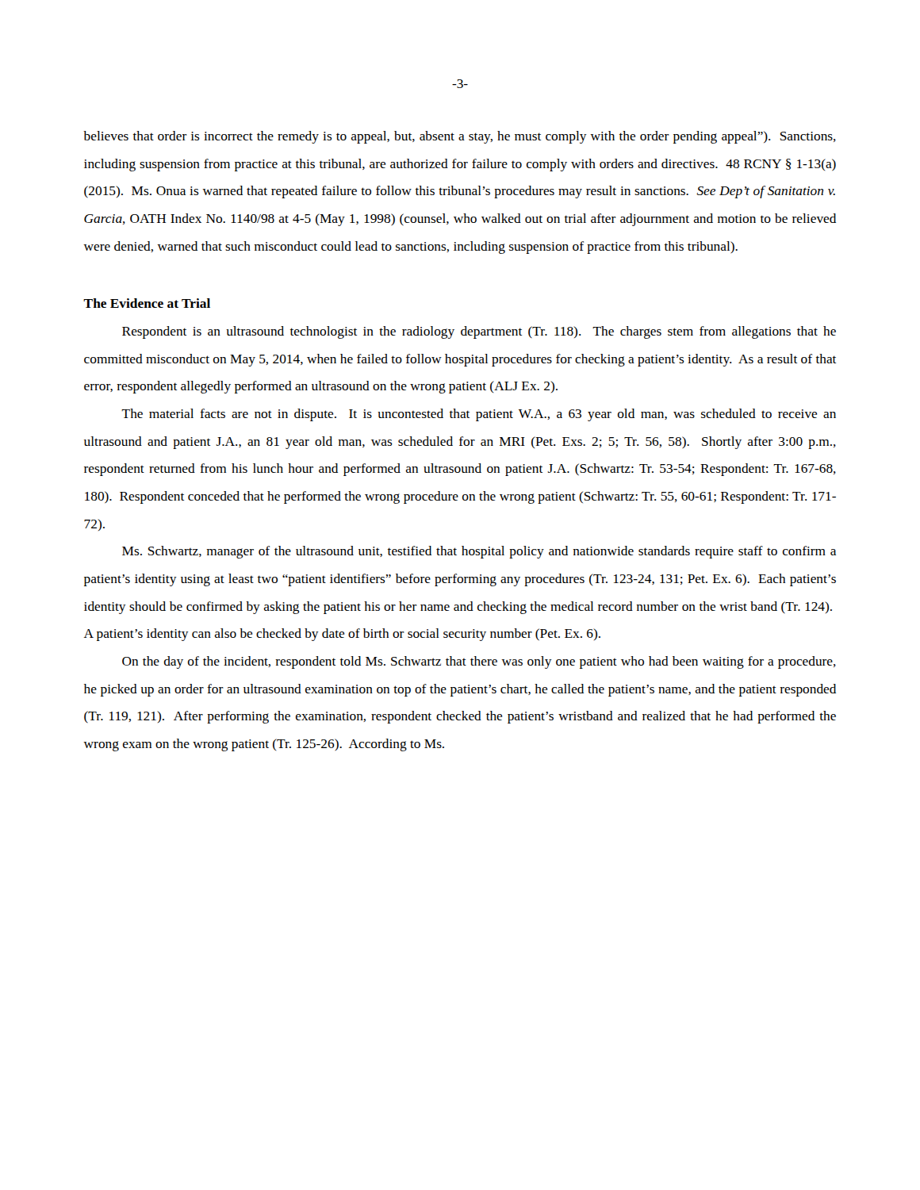-3-
believes that order is incorrect the remedy is to appeal, but, absent a stay, he must comply with the order pending appeal”). Sanctions, including suspension from practice at this tribunal, are authorized for failure to comply with orders and directives. 48 RCNY § 1-13(a) (2015). Ms. Onua is warned that repeated failure to follow this tribunal’s procedures may result in sanctions. See Dep’t of Sanitation v. Garcia, OATH Index No. 1140/98 at 4-5 (May 1, 1998) (counsel, who walked out on trial after adjournment and motion to be relieved were denied, warned that such misconduct could lead to sanctions, including suspension of practice from this tribunal).
The Evidence at Trial
Respondent is an ultrasound technologist in the radiology department (Tr. 118). The charges stem from allegations that he committed misconduct on May 5, 2014, when he failed to follow hospital procedures for checking a patient’s identity. As a result of that error, respondent allegedly performed an ultrasound on the wrong patient (ALJ Ex. 2).
The material facts are not in dispute. It is uncontested that patient W.A., a 63 year old man, was scheduled to receive an ultrasound and patient J.A., an 81 year old man, was scheduled for an MRI (Pet. Exs. 2; 5; Tr. 56, 58). Shortly after 3:00 p.m., respondent returned from his lunch hour and performed an ultrasound on patient J.A. (Schwartz: Tr. 53-54; Respondent: Tr. 167-68, 180). Respondent conceded that he performed the wrong procedure on the wrong patient (Schwartz: Tr. 55, 60-61; Respondent: Tr. 171-72).
Ms. Schwartz, manager of the ultrasound unit, testified that hospital policy and nationwide standards require staff to confirm a patient’s identity using at least two “patient identifiers” before performing any procedures (Tr. 123-24, 131; Pet. Ex. 6). Each patient’s identity should be confirmed by asking the patient his or her name and checking the medical record number on the wrist band (Tr. 124). A patient’s identity can also be checked by date of birth or social security number (Pet. Ex. 6).
On the day of the incident, respondent told Ms. Schwartz that there was only one patient who had been waiting for a procedure, he picked up an order for an ultrasound examination on top of the patient’s chart, he called the patient’s name, and the patient responded (Tr. 119, 121). After performing the examination, respondent checked the patient’s wristband and realized that he had performed the wrong exam on the wrong patient (Tr. 125-26). According to Ms.